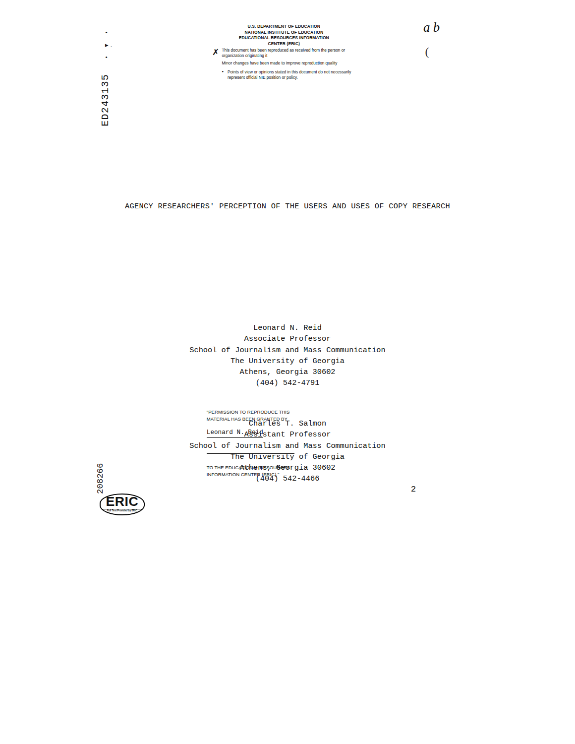• ▸ . •
ED243135
a b
(    
U.S. DEPARTMENT OF EDUCATION
NATIONAL INSTITUTE OF EDUCATION
EDUCATIONAL RESOURCES INFORMATION
CENTER (ERIC)
✗
This document has been reproduced as received from the person or organization originating it
Minor changes have been made to improve reproduction quality
Points of view or opinions stated in this document do not necessarily represent official NIE position or policy.
AGENCY RESEARCHERS' PERCEPTION OF THE USERS AND USES OF COPY RESEARCH
Leonard N. Reid
Associate Professor
School of Journalism and Mass Communication
The University of Georgia
Athens, Georgia 30602
(404) 542-4791
Charles T. Salmon
Assistant Professor
School of Journalism and Mass Communication
The University of Georgia
Athens, Georgia 30602
(404) 542-4466
"PERMISSION TO REPRODUCE THIS
MATERIAL HAS BEEN GRANTED BY
Leonard N. Reid
TO THE EDUCATIONAL RESOURCES
INFORMATION CENTER (ERIC)."
2
208266
ERIC
Full Text Provided by ERIC